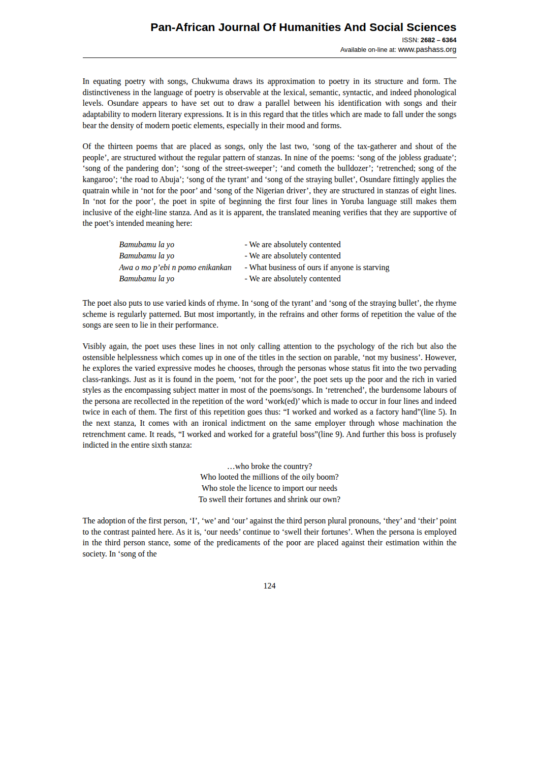Pan-African Journal Of Humanities And Social Sciences ISSN: 2682 – 6364 Available on-line at: www.pashass.org
In equating poetry with songs, Chukwuma draws its approximation to poetry in its structure and form. The distinctiveness in the language of poetry is observable at the lexical, semantic, syntactic, and indeed phonological levels. Osundare appears to have set out to draw a parallel between his identification with songs and their adaptability to modern literary expressions. It is in this regard that the titles which are made to fall under the songs bear the density of modern poetic elements, especially in their mood and forms.
Of the thirteen poems that are placed as songs, only the last two, ‘song of the tax-gatherer and shout of the people’, are structured without the regular pattern of stanzas. In nine of the poems: ‘song of the jobless graduate’; ‘song of the pandering don’; ‘song of the street-sweeper’; ‘and cometh the bulldozer’; ‘retrenched; song of the kangaroo’; ‘the road to Abuja’; ‘song of the tyrant’ and ‘song of the straying bullet’, Osundare fittingly applies the quatrain while in ‘not for the poor’ and ‘song of the Nigerian driver’, they are structured in stanzas of eight lines. In ‘not for the poor’, the poet in spite of beginning the first four lines in Yoruba language still makes them inclusive of the eight-line stanza. And as it is apparent, the translated meaning verifies that they are supportive of the poet’s intended meaning here:
| Bamubamu la yo | - We are absolutely contented |
| Bamubamu la yo | - We are absolutely contented |
| Awa o mo p’ebi n pomo enikankan | - What business of ours if anyone is starving |
| Bamubamu la yo | - We are absolutely contented |
The poet also puts to use varied kinds of rhyme. In ‘song of the tyrant’ and ‘song of the straying bullet’, the rhyme scheme is regularly patterned. But most importantly, in the refrains and other forms of repetition the value of the songs are seen to lie in their performance.
Visibly again, the poet uses these lines in not only calling attention to the psychology of the rich but also the ostensible helplessness which comes up in one of the titles in the section on parable, ‘not my business’. However, he explores the varied expressive modes he chooses, through the personas whose status fit into the two pervading class-rankings. Just as it is found in the poem, ‘not for the poor’, the poet sets up the poor and the rich in varied styles as the encompassing subject matter in most of the poems/songs. In ‘retrenched’, the burdensome labours of the persona are recollected in the repetition of the word ‘work(ed)’ which is made to occur in four lines and indeed twice in each of them. The first of this repetition goes thus: “I worked and worked as a factory hand”(line 5). In the next stanza, It comes with an ironical indictment on the same employer through whose machination the retrenchment came. It reads, “I worked and worked for a grateful boss”(line 9). And further this boss is profusely indicted in the entire sixth stanza:
…who broke the country?
Who looted the millions of the oily boom?
Who stole the licence to import our needs
To swell their fortunes and shrink our own?
The adoption of the first person, ‘I’, ‘we’ and ‘our’ against the third person plural pronouns, ‘they’ and ‘their’ point to the contrast painted here. As it is, ‘our needs’ continue to ‘swell their fortunes’. When the persona is employed in the third person stance, some of the predicaments of the poor are placed against their estimation within the society. In ‘song of the
124